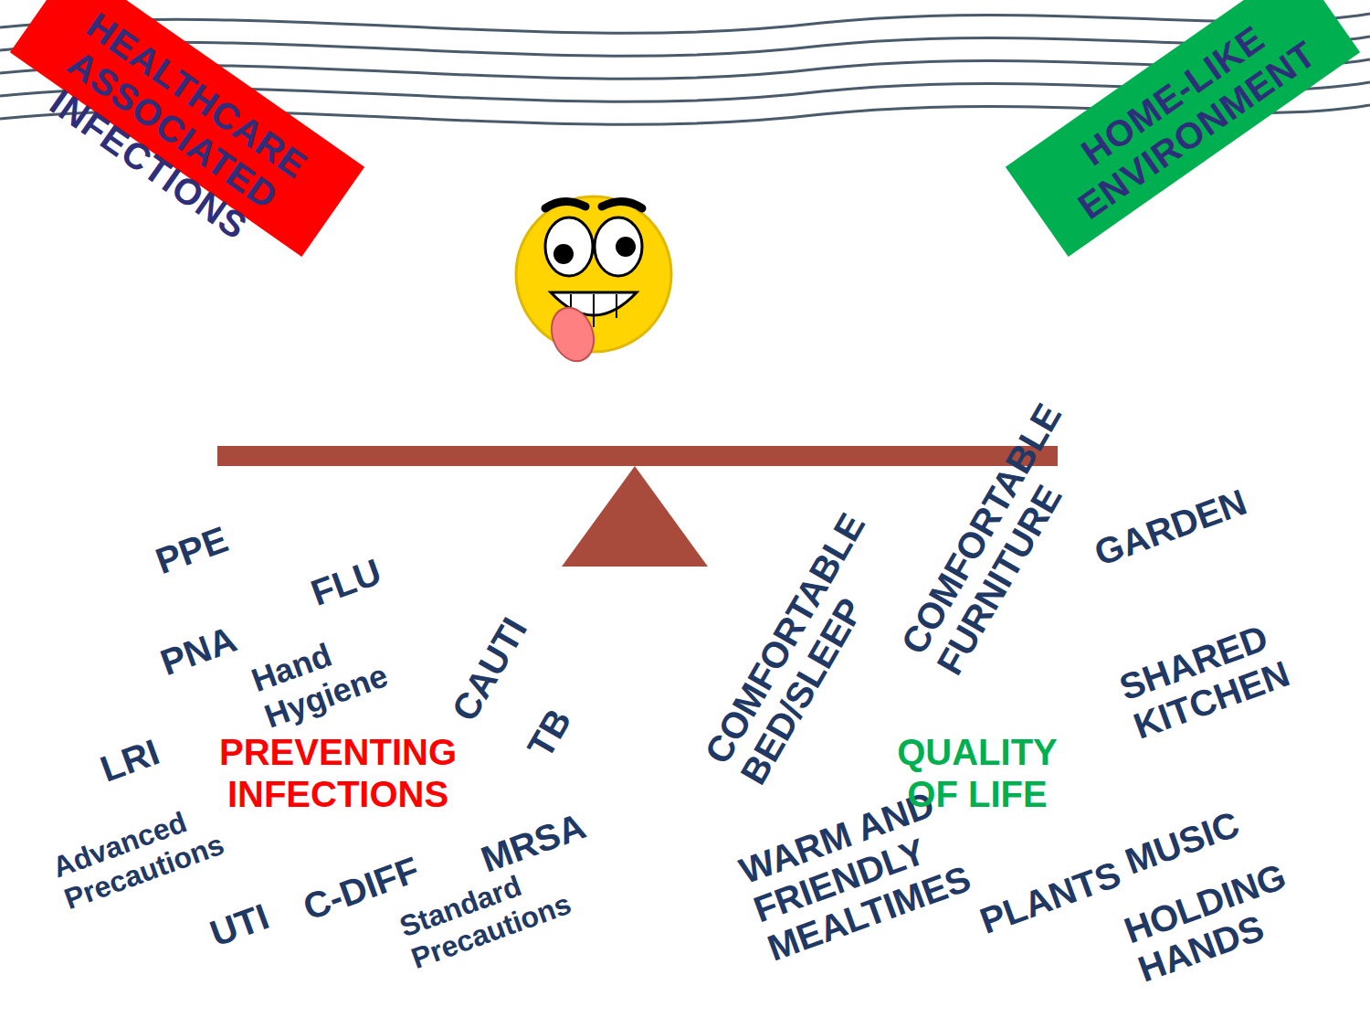HEALTHCARE
ASSOCIATED
INFECTIONS
HOME-LIKE
ENVIRONMENT
PPE
FLU
PNA
Hand
Hygiene
CAUTI
TB
LRI
Advanced
Precautions
UTI
C-DIFF
Standard
Precautions
MRSA
PREVENTING
INFECTIONS
COMFORTABLE
FURNITURE
GARDEN
SHARED
KITCHEN
COMFORTABLE
BED/SLEEP
WARM AND
FRIENDLY
MEALTIMES
PLANTS
MUSIC
HOLDING
HANDS
QUALITY
OF LIFE